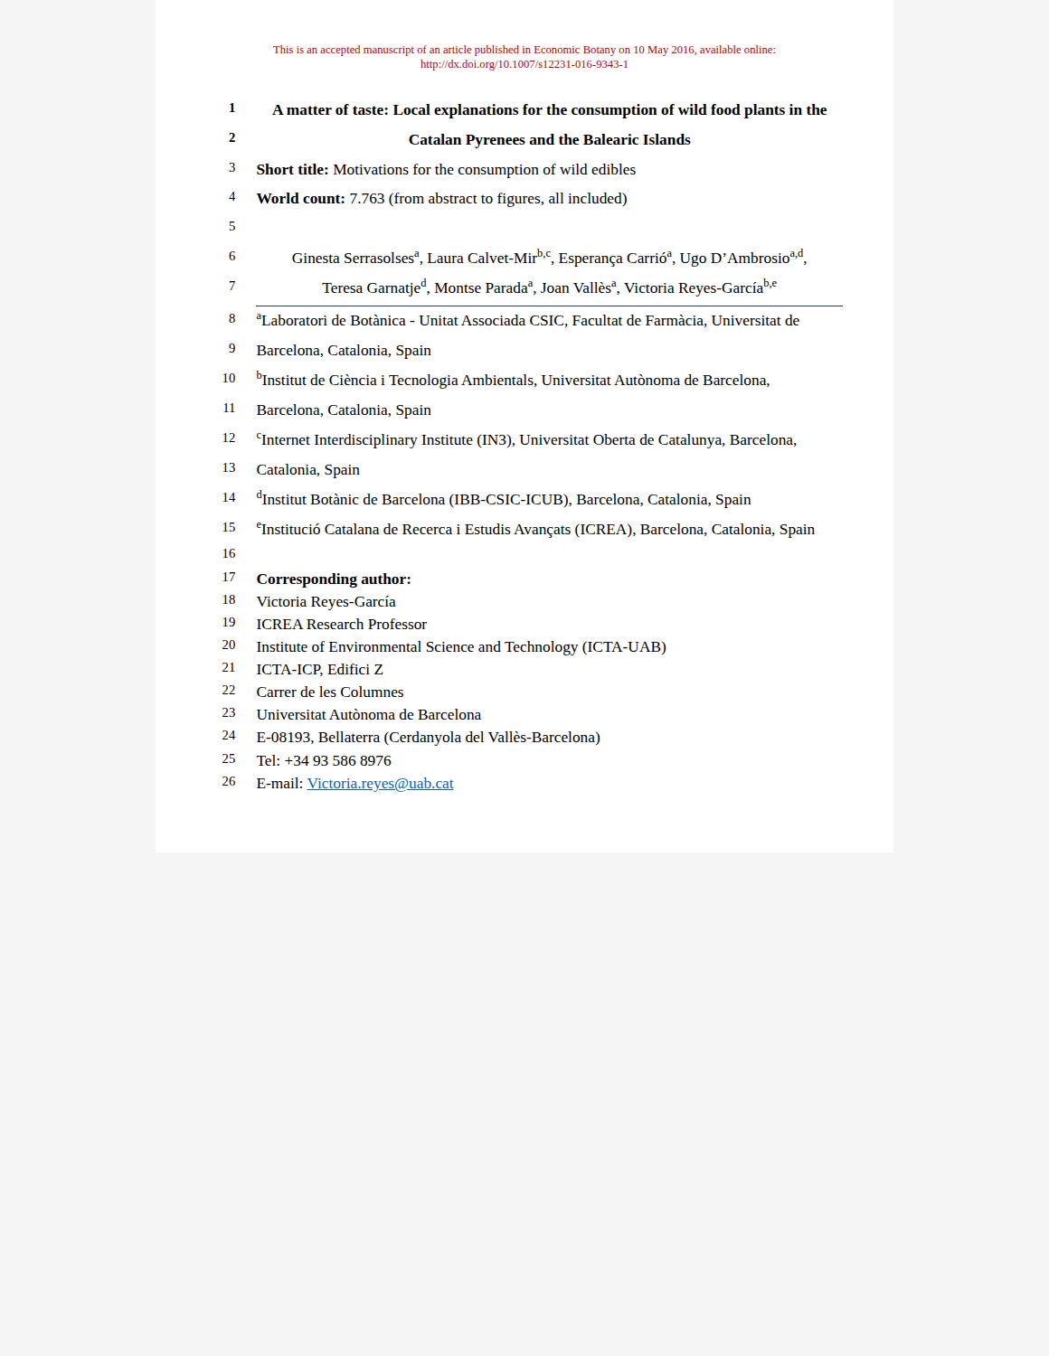This is an accepted manuscript of an article published in Economic Botany on 10 May 2016, available online:
http://dx.doi.org/10.1007/s12231-016-9343-1
A matter of taste: Local explanations for the consumption of wild food plants in the
Catalan Pyrenees and the Balearic Islands
Short title: Motivations for the consumption of wild edibles
World count: 7.763 (from abstract to figures, all included)
Ginesta Serrasolsesa, Laura Calvet-Mirb,c, Esperança Carrióa, Ugo D’Ambrosioa,d,
Teresa Garnatjed, Montse Paradaa, Joan Vallèsa, Victoria Reyes-Garcíab,e
aLaboratori de Botànica - Unitat Associada CSIC, Facultat de Farmàcia, Universitat de
Barcelona, Catalonia, Spain
bInstitut de Ciència i Tecnologia Ambientals, Universitat Autònoma de Barcelona,
Barcelona, Catalonia, Spain
cInternet Interdisciplinary Institute (IN3), Universitat Oberta de Catalunya, Barcelona,
Catalonia, Spain
dInstitut Botànic de Barcelona (IBB-CSIC-ICUB), Barcelona, Catalonia, Spain
eInstitució Catalana de Recerca i Estudis Avançats (ICREA), Barcelona, Catalonia, Spain
Corresponding author:
Victoria Reyes-García
ICREA Research Professor
Institute of Environmental Science and Technology (ICTA-UAB)
ICTA-ICP, Edifici Z
Carrer de les Columnes
Universitat Autònoma de Barcelona
E-08193, Bellaterra (Cerdanyola del Vallès-Barcelona)
Tel: +34 93 586 8976
E-mail: Victoria.reyes@uab.cat